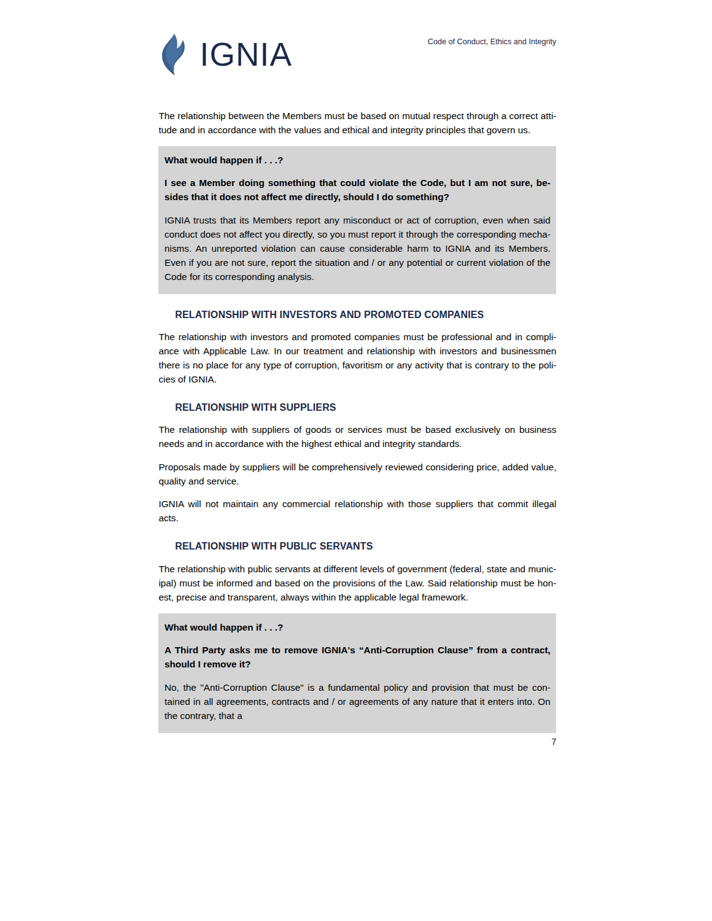IGNIA
Code of Conduct, Ethics and Integrity
The relationship between the Members must be based on mutual respect through a correct attitude and in accordance with the values and ethical and integrity principles that govern us.
What would happen if . . .?
I see a Member doing something that could violate the Code, but I am not sure, besides that it does not affect me directly, should I do something?
IGNIA trusts that its Members report any misconduct or act of corruption, even when said conduct does not affect you directly, so you must report it through the corresponding mechanisms. An unreported violation can cause considerable harm to IGNIA and its Members. Even if you are not sure, report the situation and / or any potential or current violation of the Code for its corresponding analysis.
Relationship with Investors and Promoted Companies
The relationship with investors and promoted companies must be professional and in compliance with Applicable Law. In our treatment and relationship with investors and businessmen there is no place for any type of corruption, favoritism or any activity that is contrary to the policies of IGNIA.
Relationship with Suppliers
The relationship with suppliers of goods or services must be based exclusively on business needs and in accordance with the highest ethical and integrity standards.
Proposals made by suppliers will be comprehensively reviewed considering price, added value, quality and service.
IGNIA will not maintain any commercial relationship with those suppliers that commit illegal acts.
Relationship with Public Servants
The relationship with public servants at different levels of government (federal, state and municipal) must be informed and based on the provisions of the Law. Said relationship must be honest, precise and transparent, always within the applicable legal framework.
What would happen if . . .?
A Third Party asks me to remove IGNIA's “Anti-Corruption Clause” from a contract, should I remove it?
No, the "Anti-Corruption Clause" is a fundamental policy and provision that must be contained in all agreements, contracts and / or agreements of any nature that it enters into. On the contrary, that a
7